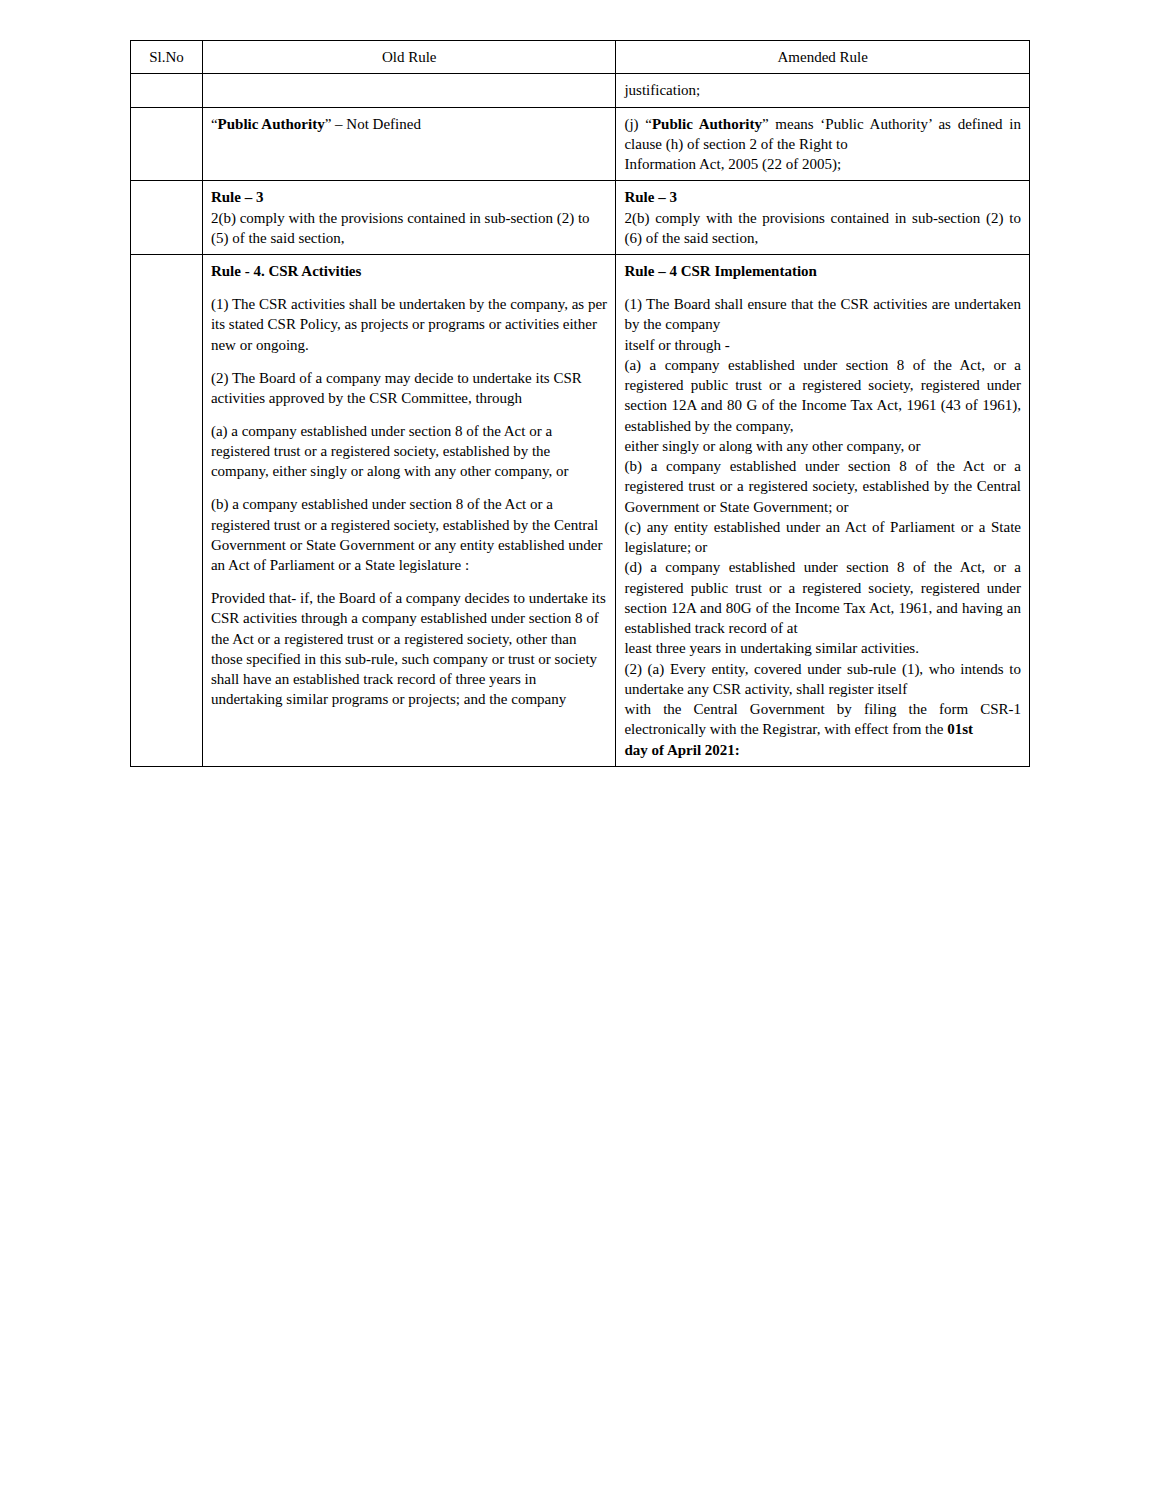| Sl.No | Old Rule | Amended Rule |
| --- | --- | --- |
| | | justification; |
| | “ Public Authority ” – Not Defined | (j) “ Public Authority ” means ‘Public Authority’ as defined in clause (h) of section 2 of the Right to Information Act, 2005 (22 of 2005); |
| | Rule – 3 2(b) comply with the provisions contained in sub-section (2) to (5) of the said section, | Rule – 3 2(b) comply with the provisions contained in sub-section (2) to (6) of the said section, |
| | Rule - 4. CSR Activities (1) The CSR activities shall be undertaken by the company, as per its stated CSR Policy, as projects or programs or activities either new or ongoing. (2) The Board of a company may decide to undertake its CSR activities approved by the CSR Committee, through (a) a company established under section 8 of the Act or a registered trust or a registered society, established by the company, either singly or along with any other company, or (b) a company established under section 8 of the Act or a registered trust or a registered society, established by the Central Government or State Government or any entity established under an Act of Parliament or a State legislature : Provided that- if, the Board of a company decides to undertake its CSR activities through a company established under section 8 of the Act or a registered trust or a registered society, other than those specified in this sub-rule, such company or trust or society shall have an established track record of three years in undertaking similar programs or projects; and the company | Rule – 4 CSR Implementation (1) The Board shall ensure that the CSR activities are undertaken by the company itself or through - (a) a company established under section 8 of the Act, or a registered public trust or a registered society, registered under section 12A and 80 G of the Income Tax Act, 1961 (43 of 1961), established by the company, either singly or along with any other company, or (b) a company established under section 8 of the Act or a registered trust or a registered society, established by the Central Government or State Government; or (c) any entity established under an Act of Parliament or a State legislature; or (d) a company established under section 8 of the Act, or a registered public trust or a registered society, registered under section 12A and 80G of the Income Tax Act, 1961, and having an established track record of at least three years in undertaking similar activities. (2) (a) Every entity, covered under sub-rule (1), who intends to undertake any CSR activity, shall register itself with the Central Government by filing the form CSR-1 electronically with the Registrar, with effect from the 01st day of April 2021: |